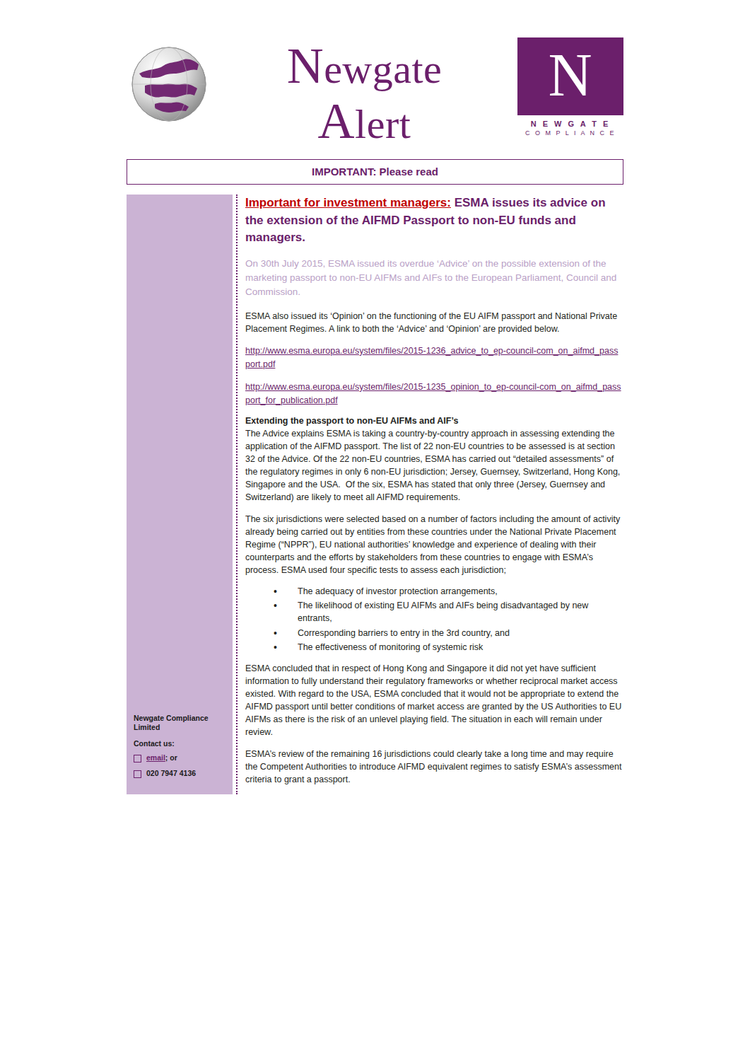Newgate
Alert
N
N E W G A T E
C O M P L I A N C E
IMPORTANT: Please read
Newgate Compliance
Limited
Contact us:
email; or
020 7947 4136
Important for investment managers: ESMA issues its advice on the extension of the AIFMD Passport to non-EU funds and managers.
On 30th July 2015, ESMA issued its overdue ‘Advice’ on the possible extension of the marketing passport to non-EU AIFMs and AIFs to the European Parliament, Council and Commission.
ESMA also issued its ‘Opinion’ on the functioning of the EU AIFM passport and National Private Placement Regimes. A link to both the ‘Advice’ and ‘Opinion’ are provided below.
http://www.esma.europa.eu/system/files/2015-1236_advice_to_ep-council-com_on_aifmd_passport.pdf
http://www.esma.europa.eu/system/files/2015-1235_opinion_to_ep-council-com_on_aifmd_passport_for_publication.pdf
Extending the passport to non-EU AIFMs and AIF’s
The Advice explains ESMA is taking a country-by-country approach in assessing extending the application of the AIFMD passport. The list of 22 non-EU countries to be assessed is at section 32 of the Advice. Of the 22 non-EU countries, ESMA has carried out “detailed assessments” of the regulatory regimes in only 6 non-EU jurisdiction; Jersey, Guernsey, Switzerland, Hong Kong, Singapore and the USA. Of the six, ESMA has stated that only three (Jersey, Guernsey and Switzerland) are likely to meet all AIFMD requirements.
The six jurisdictions were selected based on a number of factors including the amount of activity already being carried out by entities from these countries under the National Private Placement Regime (“NPPR”), EU national authorities’ knowledge and experience of dealing with their counterparts and the efforts by stakeholders from these countries to engage with ESMA’s process. ESMA used four specific tests to assess each jurisdiction;
The adequacy of investor protection arrangements,
The likelihood of existing EU AIFMs and AIFs being disadvantaged by new entrants,
Corresponding barriers to entry in the 3rd country, and
The effectiveness of monitoring of systemic risk
ESMA concluded that in respect of Hong Kong and Singapore it did not yet have sufficient information to fully understand their regulatory frameworks or whether reciprocal market access existed. With regard to the USA, ESMA concluded that it would not be appropriate to extend the AIFMD passport until better conditions of market access are granted by the US Authorities to EU AIFMs as there is the risk of an unlevel playing field. The situation in each will remain under review.
ESMA’s review of the remaining 16 jurisdictions could clearly take a long time and may require the Competent Authorities to introduce AIFMD equivalent regimes to satisfy ESMA’s assessment criteria to grant a passport.